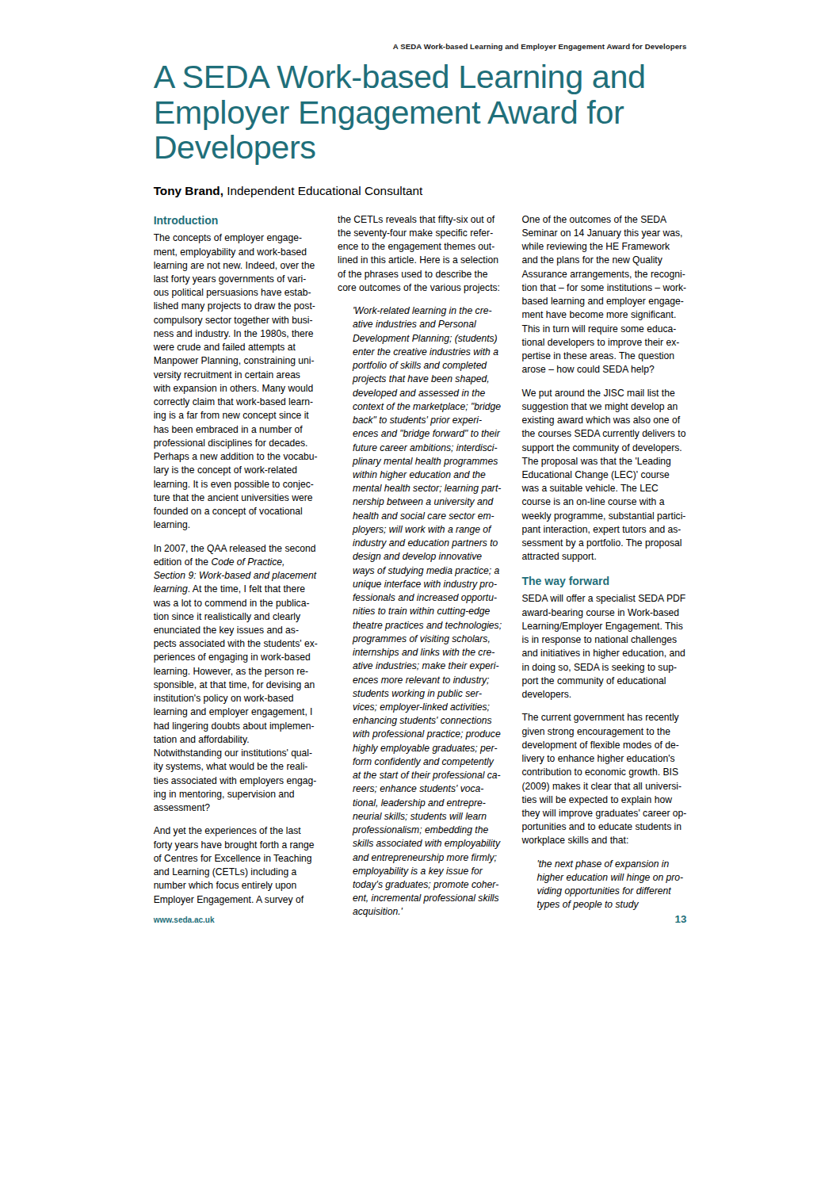A SEDA Work-based Learning and Employer Engagement Award for Developers
A SEDA Work-based Learning and Employer Engagement Award for Developers
Tony Brand, Independent Educational Consultant
Introduction
The concepts of employer engagement, employability and work-based learning are not new. Indeed, over the last forty years governments of various political persuasions have established many projects to draw the post-compulsory sector together with business and industry. In the 1980s, there were crude and failed attempts at Manpower Planning, constraining university recruitment in certain areas with expansion in others. Many would correctly claim that work-based learning is a far from new concept since it has been embraced in a number of professional disciplines for decades. Perhaps a new addition to the vocabulary is the concept of work-related learning. It is even possible to conjecture that the ancient universities were founded on a concept of vocational learning.
In 2007, the QAA released the second edition of the Code of Practice, Section 9: Work-based and placement learning. At the time, I felt that there was a lot to commend in the publication since it realistically and clearly enunciated the key issues and aspects associated with the students' experiences of engaging in work-based learning. However, as the person responsible, at that time, for devising an institution's policy on work-based learning and employer engagement, I had lingering doubts about implementation and affordability. Notwithstanding our institutions' quality systems, what would be the realities associated with employers engaging in mentoring, supervision and assessment?
And yet the experiences of the last forty years have brought forth a range of Centres for Excellence in Teaching and Learning (CETLs) including a number which focus entirely upon Employer Engagement. A survey of the CETLs reveals that fifty-six out of the seventy-four make specific reference to the engagement themes outlined in this article. Here is a selection of the phrases used to describe the core outcomes of the various projects:
'Work-related learning in the creative industries and Personal Development Planning; (students) enter the creative industries with a portfolio of skills and completed projects that have been shaped, developed and assessed in the context of the marketplace; "bridge back" to students' prior experiences and "bridge forward" to their future career ambitions; interdisciplinary mental health programmes within higher education and the mental health sector; learning partnership between a university and health and social care sector employers; will work with a range of industry and education partners to design and develop innovative ways of studying media practice; a unique interface with industry professionals and increased opportunities to train within cutting-edge theatre practices and technologies; programmes of visiting scholars, internships and links with the creative industries; make their experiences more relevant to industry; students working in public services; employer-linked activities; enhancing students' connections with professional practice; produce highly employable graduates; perform confidently and competently at the start of their professional careers; enhance students' vocational, leadership and entrepreneurial skills; students will learn professionalism; embedding the skills associated with employability and entrepreneurship more firmly; employability is a key issue for today's graduates; promote coherent, incremental professional skills acquisition.'
One of the outcomes of the SEDA Seminar on 14 January this year was, while reviewing the HE Framework and the plans for the new Quality Assurance arrangements, the recognition that – for some institutions – work-based learning and employer engagement have become more significant. This in turn will require some educational developers to improve their expertise in these areas. The question arose – how could SEDA help?
We put around the JISC mail list the suggestion that we might develop an existing award which was also one of the courses SEDA currently delivers to support the community of developers. The proposal was that the 'Leading Educational Change (LEC)' course was a suitable vehicle. The LEC course is an on-line course with a weekly programme, substantial participant interaction, expert tutors and assessment by a portfolio. The proposal attracted support.
The way forward
SEDA will offer a specialist SEDA PDF award-bearing course in Work-based Learning/Employer Engagement. This is in response to national challenges and initiatives in higher education, and in doing so, SEDA is seeking to support the community of educational developers.
The current government has recently given strong encouragement to the development of flexible modes of delivery to enhance higher education's contribution to economic growth. BIS (2009) makes it clear that all universities will be expected to explain how they will improve graduates' career opportunities and to educate students in workplace skills and that:
'the next phase of expansion in higher education will hinge on providing opportunities for different types of people to study
www.seda.ac.uk 13